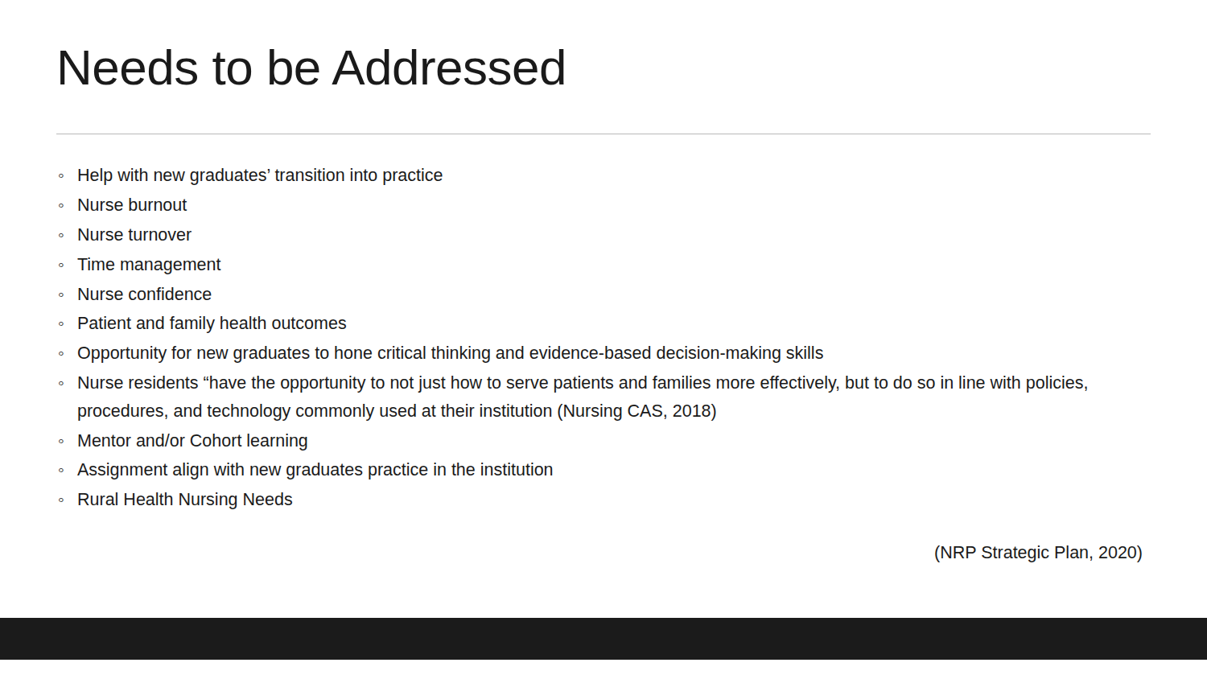Needs to be Addressed
Help with new graduates’ transition into practice
Nurse burnout
Nurse turnover
Time management
Nurse confidence
Patient and family health outcomes
Opportunity for new graduates to hone critical thinking and evidence-based decision-making skills
Nurse residents “have the opportunity to not just how to serve patients and families more effectively, but to do so in line with policies, procedures, and technology commonly used at their institution (Nursing CAS, 2018)
Mentor and/or Cohort learning
Assignment align with new graduates practice in the institution
Rural Health Nursing Needs
(NRP Strategic Plan, 2020)